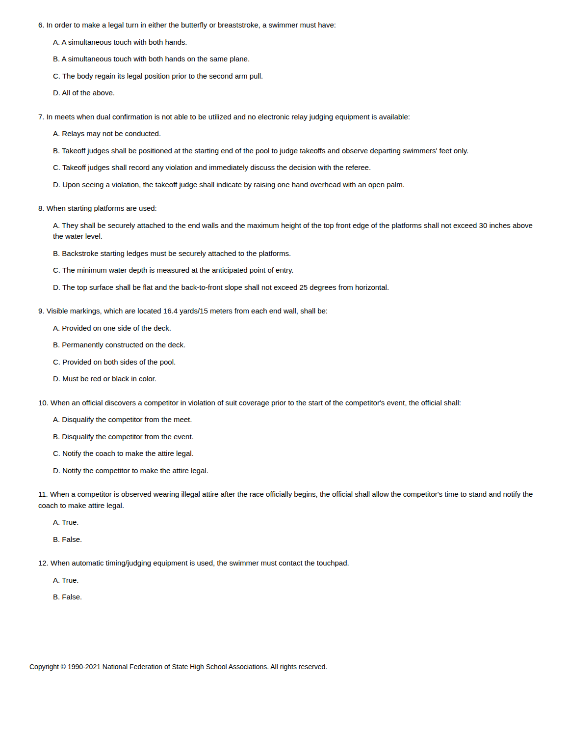6. In order to make a legal turn in either the butterfly or breaststroke, a swimmer must have:
A. A simultaneous touch with both hands.
B. A simultaneous touch with both hands on the same plane.
C. The body regain its legal position prior to the second arm pull.
D. All of the above.
7. In meets when dual confirmation is not able to be utilized and no electronic relay judging equipment is available:
A. Relays may not be conducted.
B. Takeoff judges shall be positioned at the starting end of the pool to judge takeoffs and observe departing swimmers' feet only.
C. Takeoff judges shall record any violation and immediately discuss the decision with the referee.
D. Upon seeing a violation, the takeoff judge shall indicate by raising one hand overhead with an open palm.
8. When starting platforms are used:
A. They shall be securely attached to the end walls and the maximum height of the top front edge of the platforms shall not exceed 30 inches above the water level.
B. Backstroke starting ledges must be securely attached to the platforms.
C. The minimum water depth is measured at the anticipated point of entry.
D. The top surface shall be flat and the back-to-front slope shall not exceed 25 degrees from horizontal.
9. Visible markings, which are located 16.4 yards/15 meters from each end wall, shall be:
A. Provided on one side of the deck.
B. Permanently constructed on the deck.
C. Provided on both sides of the pool.
D. Must be red or black in color.
10. When an official discovers a competitor in violation of suit coverage prior to the start of the competitor's event, the official shall:
A. Disqualify the competitor from the meet.
B. Disqualify the competitor from the event.
C. Notify the coach to make the attire legal.
D. Notify the competitor to make the attire legal.
11. When a competitor is observed wearing illegal attire after the race officially begins, the official shall allow the competitor's time to stand and notify the coach to make attire legal.
A. True.
B. False.
12. When automatic timing/judging equipment is used, the swimmer must contact the touchpad.
A. True.
B. False.
Copyright © 1990-2021 National Federation of State High School Associations. All rights reserved.